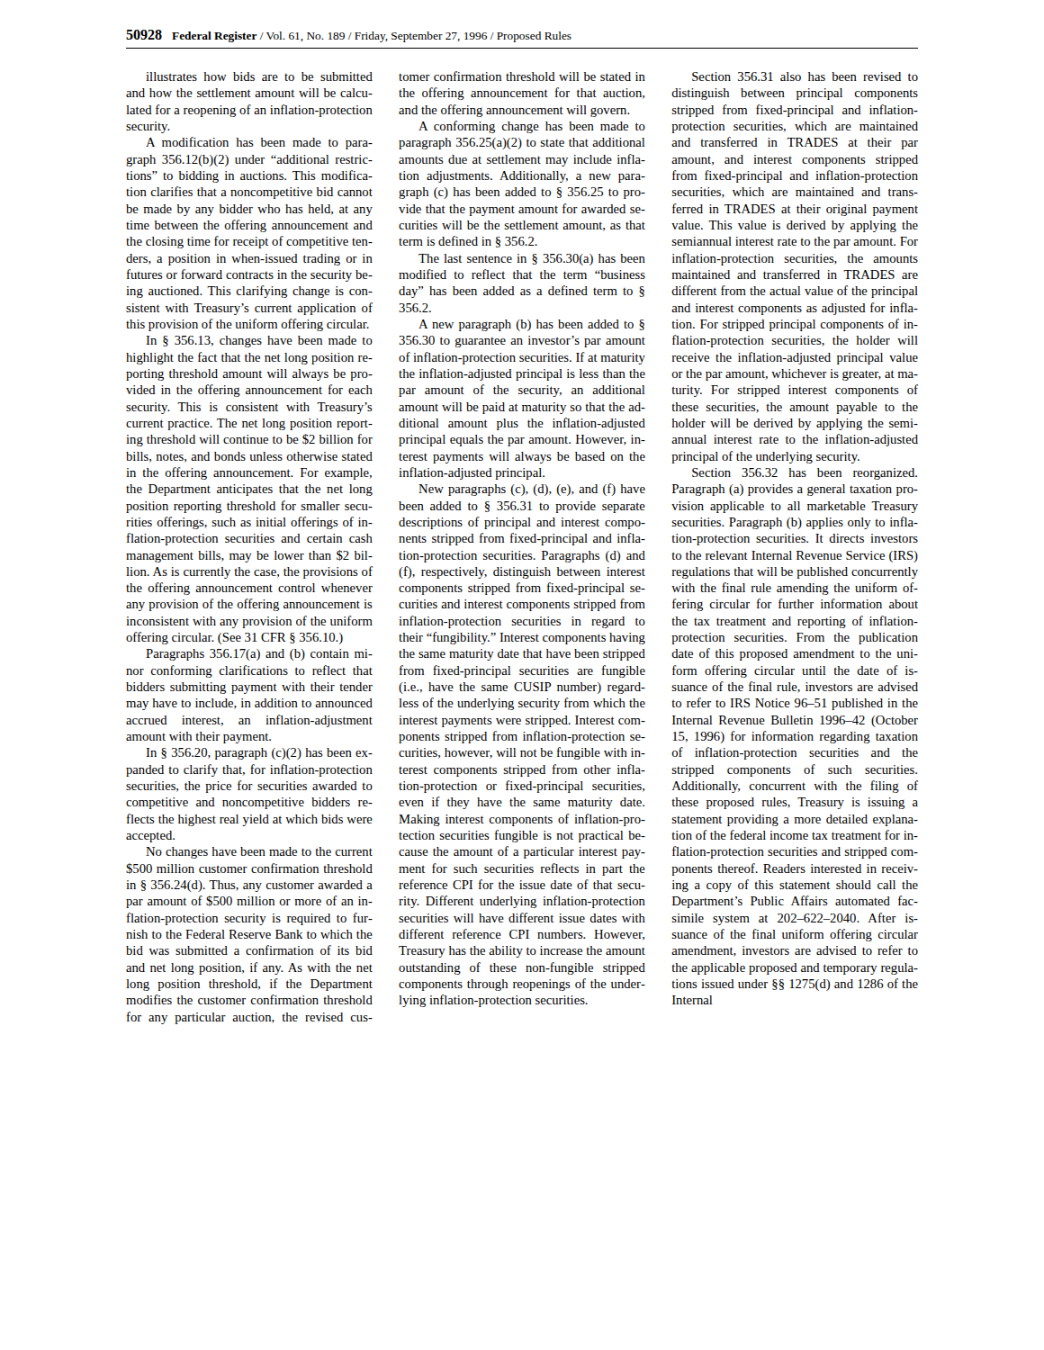50928 Federal Register / Vol. 61, No. 189 / Friday, September 27, 1996 / Proposed Rules
illustrates how bids are to be submitted and how the settlement amount will be calculated for a reopening of an inflation-protection security.
A modification has been made to paragraph 356.12(b)(2) under “additional restrictions” to bidding in auctions. This modification clarifies that a noncompetitive bid cannot be made by any bidder who has held, at any time between the offering announcement and the closing time for receipt of competitive tenders, a position in when-issued trading or in futures or forward contracts in the security being auctioned. This clarifying change is consistent with Treasury’s current application of this provision of the uniform offering circular.
In § 356.13, changes have been made to highlight the fact that the net long position reporting threshold amount will always be provided in the offering announcement for each security. This is consistent with Treasury’s current practice. The net long position reporting threshold will continue to be $2 billion for bills, notes, and bonds unless otherwise stated in the offering announcement. For example, the Department anticipates that the net long position reporting threshold for smaller securities offerings, such as initial offerings of inflation-protection securities and certain cash management bills, may be lower than $2 billion. As is currently the case, the provisions of the offering announcement control whenever any provision of the offering announcement is inconsistent with any provision of the uniform offering circular. (See 31 CFR § 356.10.)
Paragraphs 356.17(a) and (b) contain minor conforming clarifications to reflect that bidders submitting payment with their tender may have to include, in addition to announced accrued interest, an inflation-adjustment amount with their payment.
In § 356.20, paragraph (c)(2) has been expanded to clarify that, for inflation-protection securities, the price for securities awarded to competitive and noncompetitive bidders reflects the highest real yield at which bids were accepted.
No changes have been made to the current $500 million customer confirmation threshold in § 356.24(d). Thus, any customer awarded a par amount of $500 million or more of an inflation-protection security is required to furnish to the Federal Reserve Bank to which the bid was submitted a confirmation of its bid and net long position, if any. As with the net long position threshold, if the Department modifies the customer confirmation threshold for any particular auction, the revised customer confirmation threshold will be stated in the offering announcement for that auction, and the offering announcement will govern.
A conforming change has been made to paragraph 356.25(a)(2) to state that additional amounts due at settlement may include inflation adjustments. Additionally, a new paragraph (c) has been added to § 356.25 to provide that the payment amount for awarded securities will be the settlement amount, as that term is defined in § 356.2.
The last sentence in § 356.30(a) has been modified to reflect that the term “business day” has been added as a defined term to § 356.2.
A new paragraph (b) has been added to § 356.30 to guarantee an investor’s par amount of inflation-protection securities. If at maturity the inflation-adjusted principal is less than the par amount of the security, an additional amount will be paid at maturity so that the additional amount plus the inflation-adjusted principal equals the par amount. However, interest payments will always be based on the inflation-adjusted principal.
New paragraphs (c), (d), (e), and (f) have been added to § 356.31 to provide separate descriptions of principal and interest components stripped from fixed-principal and inflation-protection securities. Paragraphs (d) and (f), respectively, distinguish between interest components stripped from fixed-principal securities and interest components stripped from inflation-protection securities in regard to their “fungibility.” Interest components having the same maturity date that have been stripped from fixed-principal securities are fungible (i.e., have the same CUSIP number) regardless of the underlying security from which the interest payments were stripped. Interest components stripped from inflation-protection securities, however, will not be fungible with interest components stripped from other inflation-protection or fixed-principal securities, even if they have the same maturity date. Making interest components of inflation-protection securities fungible is not practical because the amount of a particular interest payment for such securities reflects in part the reference CPI for the issue date of that security. Different underlying inflation-protection securities will have different issue dates with different reference CPI numbers. However, Treasury has the ability to increase the amount outstanding of these non-fungible stripped components through reopenings of the underlying inflation-protection securities.
Section 356.31 also has been revised to distinguish between principal components stripped from fixed-principal and inflation-protection securities, which are maintained and transferred in TRADES at their par amount, and interest components stripped from fixed-principal and inflation-protection securities, which are maintained and transferred in TRADES at their original payment value. This value is derived by applying the semiannual interest rate to the par amount. For inflation-protection securities, the amounts maintained and transferred in TRADES are different from the actual value of the principal and interest components as adjusted for inflation. For stripped principal components of inflation-protection securities, the holder will receive the inflation-adjusted principal value or the par amount, whichever is greater, at maturity. For stripped interest components of these securities, the amount payable to the holder will be derived by applying the semiannual interest rate to the inflation-adjusted principal of the underlying security.
Section 356.32 has been reorganized. Paragraph (a) provides a general taxation provision applicable to all marketable Treasury securities. Paragraph (b) applies only to inflation-protection securities. It directs investors to the relevant Internal Revenue Service (IRS) regulations that will be published concurrently with the final rule amending the uniform offering circular for further information about the tax treatment and reporting of inflation-protection securities. From the publication date of this proposed amendment to the uniform offering circular until the date of issuance of the final rule, investors are advised to refer to IRS Notice 96–51 published in the Internal Revenue Bulletin 1996–42 (October 15, 1996) for information regarding taxation of inflation-protection securities and the stripped components of such securities. Additionally, concurrent with the filing of these proposed rules, Treasury is issuing a statement providing a more detailed explanation of the federal income tax treatment for inflation-protection securities and stripped components thereof. Readers interested in receiving a copy of this statement should call the Department’s Public Affairs automated facsimile system at 202–622–2040. After issuance of the final uniform offering circular amendment, investors are advised to refer to the applicable proposed and temporary regulations issued under §§ 1275(d) and 1286 of the Internal